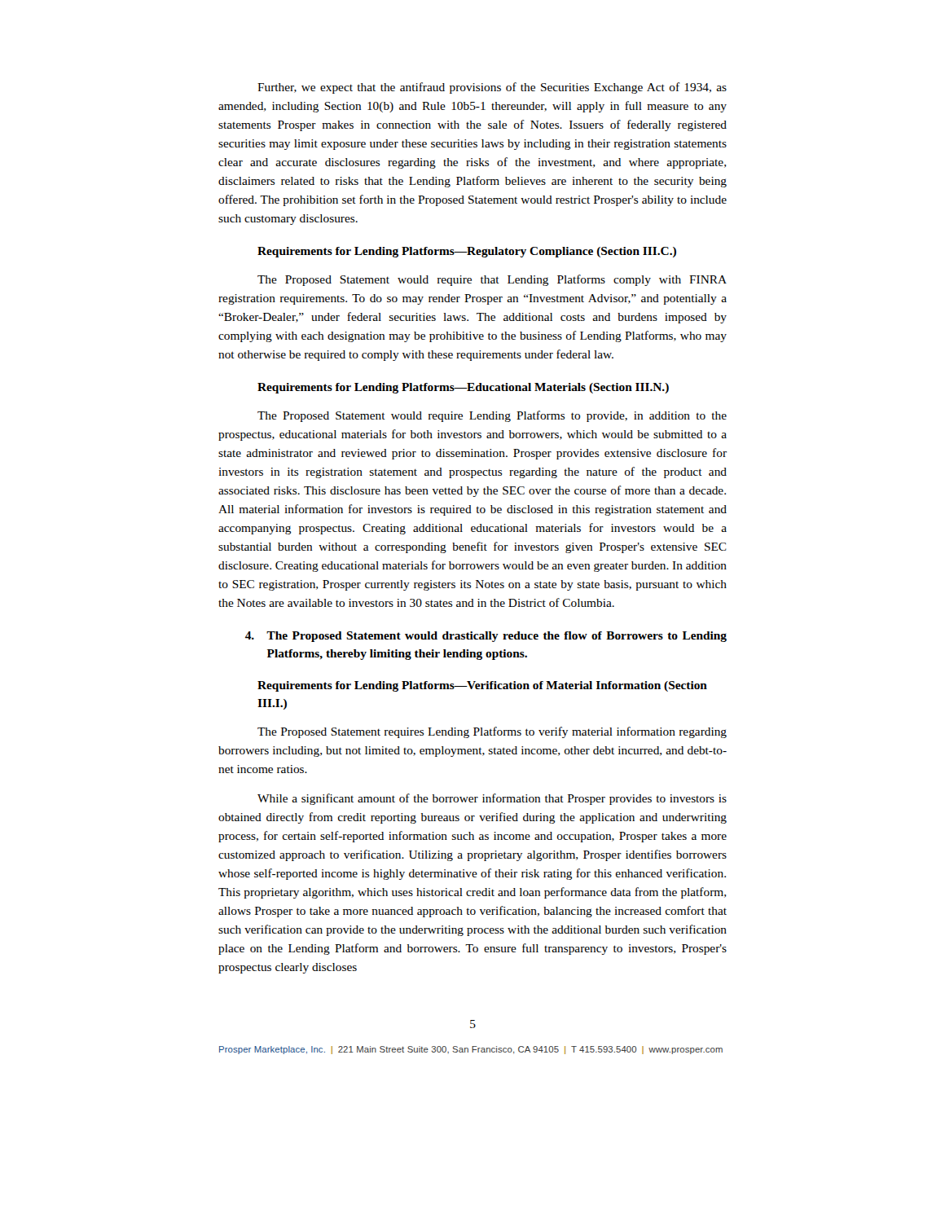Further, we expect that the antifraud provisions of the Securities Exchange Act of 1934, as amended, including Section 10(b) and Rule 10b5-1 thereunder, will apply in full measure to any statements Prosper makes in connection with the sale of Notes. Issuers of federally registered securities may limit exposure under these securities laws by including in their registration statements clear and accurate disclosures regarding the risks of the investment, and where appropriate, disclaimers related to risks that the Lending Platform believes are inherent to the security being offered. The prohibition set forth in the Proposed Statement would restrict Prosper's ability to include such customary disclosures.
Requirements for Lending Platforms—Regulatory Compliance (Section III.C.)
The Proposed Statement would require that Lending Platforms comply with FINRA registration requirements. To do so may render Prosper an “Investment Advisor,” and potentially a “Broker-Dealer,” under federal securities laws. The additional costs and burdens imposed by complying with each designation may be prohibitive to the business of Lending Platforms, who may not otherwise be required to comply with these requirements under federal law.
Requirements for Lending Platforms—Educational Materials (Section III.N.)
The Proposed Statement would require Lending Platforms to provide, in addition to the prospectus, educational materials for both investors and borrowers, which would be submitted to a state administrator and reviewed prior to dissemination. Prosper provides extensive disclosure for investors in its registration statement and prospectus regarding the nature of the product and associated risks. This disclosure has been vetted by the SEC over the course of more than a decade. All material information for investors is required to be disclosed in this registration statement and accompanying prospectus. Creating additional educational materials for investors would be a substantial burden without a corresponding benefit for investors given Prosper's extensive SEC disclosure. Creating educational materials for borrowers would be an even greater burden. In addition to SEC registration, Prosper currently registers its Notes on a state by state basis, pursuant to which the Notes are available to investors in 30 states and in the District of Columbia.
The Proposed Statement would drastically reduce the flow of Borrowers to Lending Platforms, thereby limiting their lending options.
Requirements for Lending Platforms—Verification of Material Information (Section III.I.)
The Proposed Statement requires Lending Platforms to verify material information regarding borrowers including, but not limited to, employment, stated income, other debt incurred, and debt-to-net income ratios.
While a significant amount of the borrower information that Prosper provides to investors is obtained directly from credit reporting bureaus or verified during the application and underwriting process, for certain self-reported information such as income and occupation, Prosper takes a more customized approach to verification. Utilizing a proprietary algorithm, Prosper identifies borrowers whose self-reported income is highly determinative of their risk rating for this enhanced verification. This proprietary algorithm, which uses historical credit and loan performance data from the platform, allows Prosper to take a more nuanced approach to verification, balancing the increased comfort that such verification can provide to the underwriting process with the additional burden such verification place on the Lending Platform and borrowers. To ensure full transparency to investors, Prosper's prospectus clearly discloses
5
Prosper Marketplace, Inc.|221 Main Street Suite 300, San Francisco, CA 94105|T 415.593.5400|www.prosper.com